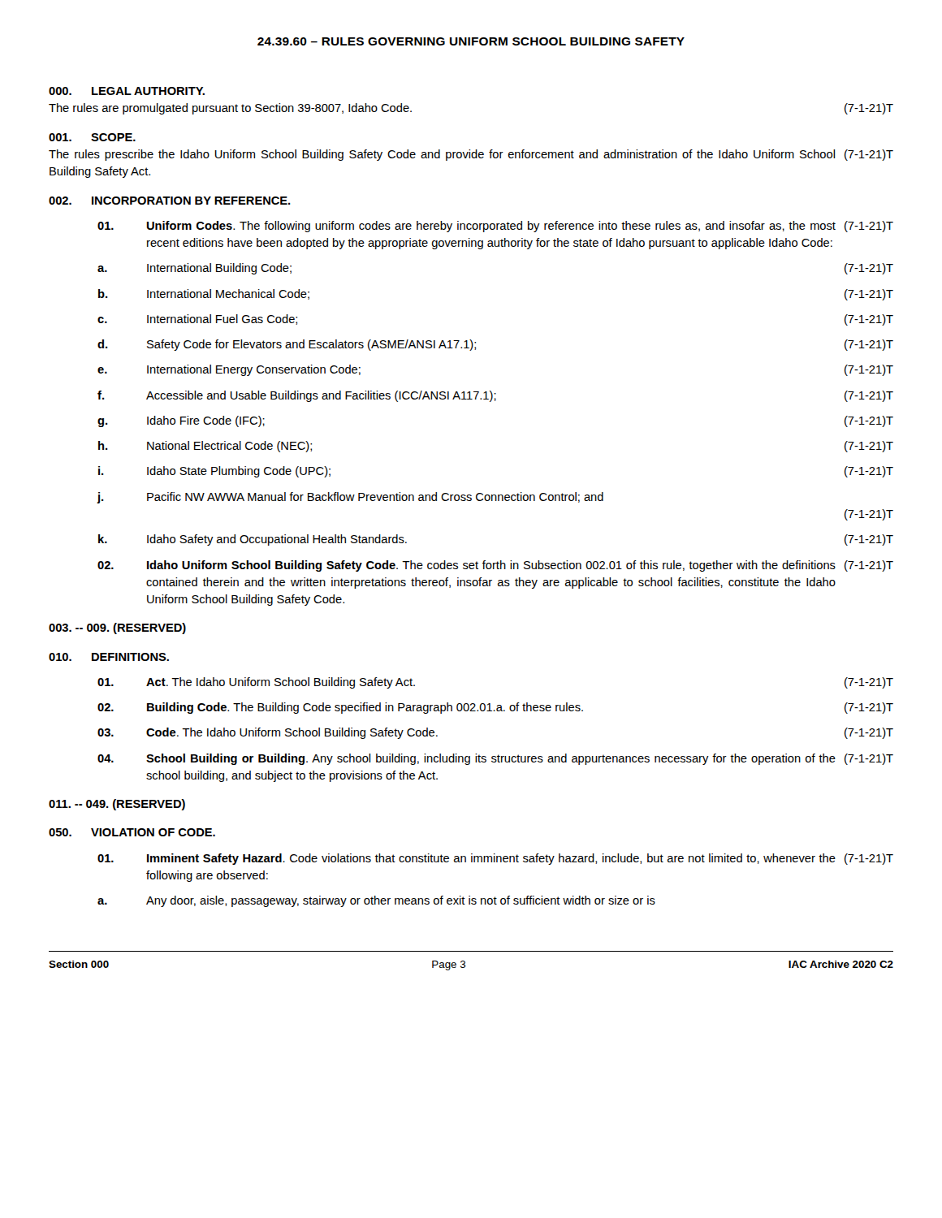24.39.60 – RULES GOVERNING UNIFORM SCHOOL BUILDING SAFETY
000. LEGAL AUTHORITY.
The rules are promulgated pursuant to Section 39-8007, Idaho Code.
(7-1-21)T
001. SCOPE.
The rules prescribe the Idaho Uniform School Building Safety Code and provide for enforcement and administration of the Idaho Uniform School Building Safety Act.
(7-1-21)T
002. INCORPORATION BY REFERENCE.
01.
Uniform Codes. The following uniform codes are hereby incorporated by reference into these rules as, and insofar as, the most recent editions have been adopted by the appropriate governing authority for the state of Idaho pursuant to applicable Idaho Code:
(7-1-21)T
a.
International Building Code;
(7-1-21)T
b.
International Mechanical Code;
(7-1-21)T
c.
International Fuel Gas Code;
(7-1-21)T
d.
Safety Code for Elevators and Escalators (ASME/ANSI A17.1);
(7-1-21)T
e.
International Energy Conservation Code;
(7-1-21)T
f.
Accessible and Usable Buildings and Facilities (ICC/ANSI A117.1);
(7-1-21)T
g.
Idaho Fire Code (IFC);
(7-1-21)T
h.
National Electrical Code (NEC);
(7-1-21)T
i.
Idaho State Plumbing Code (UPC);
(7-1-21)T
j.
Pacific NW AWWA Manual for Backflow Prevention and Cross Connection Control; and
(7-1-21)T
k.
Idaho Safety and Occupational Health Standards.
(7-1-21)T
02.
Idaho Uniform School Building Safety Code. The codes set forth in Subsection 002.01 of this rule, together with the definitions contained therein and the written interpretations thereof, insofar as they are applicable to school facilities, constitute the Idaho Uniform School Building Safety Code.
(7-1-21)T
003. -- 009. (RESERVED)
010. DEFINITIONS.
01.
Act. The Idaho Uniform School Building Safety Act.
(7-1-21)T
02.
Building Code. The Building Code specified in Paragraph 002.01.a. of these rules.
(7-1-21)T
03.
Code. The Idaho Uniform School Building Safety Code.
(7-1-21)T
04.
School Building or Building. Any school building, including its structures and appurtenances necessary for the operation of the school building, and subject to the provisions of the Act.
(7-1-21)T
011. -- 049. (RESERVED)
050. VIOLATION OF CODE.
01.
Imminent Safety Hazard. Code violations that constitute an imminent safety hazard, include, but are not limited to, whenever the following are observed:
(7-1-21)T
a.
Any door, aisle, passageway, stairway or other means of exit is not of sufficient width or size or is
Section 000
Page 3
IAC Archive 2020 C2